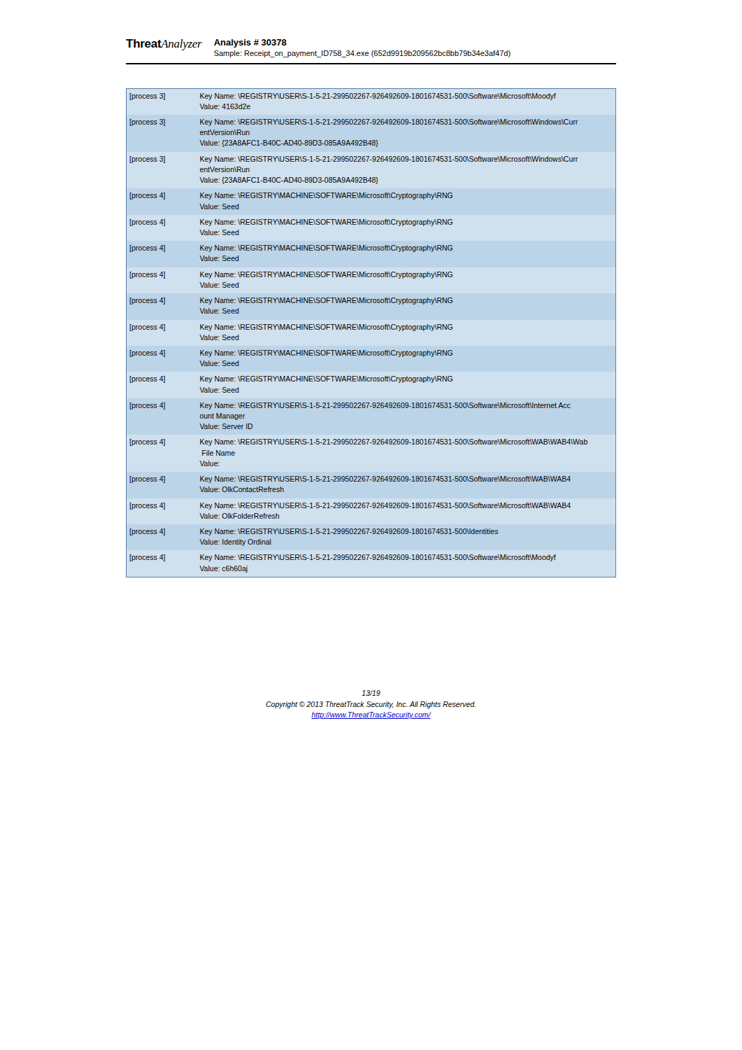Threat Analyzer
Analysis # 30378
Sample: Receipt_on_payment_ID758_34.exe (652d9919b209562bc8bb79b34e3af47d)
| [process 3] | Key Name: \REGISTRY\USER\S-1-5-21-299502267-926492609-1801674531-500\Software\Microsoft\Moodyf Value: 4163d2e |
| [process 3] | Key Name: \REGISTRY\USER\S-1-5-21-299502267-926492609-1801674531-500\Software\Microsoft\Windows\Curr entVersion\Run Value: {23A8AFC1-B40C-AD40-89D3-085A9A492B48} |
| [process 3] | Key Name: \REGISTRY\USER\S-1-5-21-299502267-926492609-1801674531-500\Software\Microsoft\Windows\Curr entVersion\Run Value: {23A8AFC1-B40C-AD40-89D3-085A9A492B48} |
| [process 4] | Key Name: \REGISTRY\MACHINE\SOFTWARE\Microsoft\Cryptography\RNG Value: Seed |
| [process 4] | Key Name: \REGISTRY\MACHINE\SOFTWARE\Microsoft\Cryptography\RNG Value: Seed |
| [process 4] | Key Name: \REGISTRY\MACHINE\SOFTWARE\Microsoft\Cryptography\RNG Value: Seed |
| [process 4] | Key Name: \REGISTRY\MACHINE\SOFTWARE\Microsoft\Cryptography\RNG Value: Seed |
| [process 4] | Key Name: \REGISTRY\MACHINE\SOFTWARE\Microsoft\Cryptography\RNG Value: Seed |
| [process 4] | Key Name: \REGISTRY\MACHINE\SOFTWARE\Microsoft\Cryptography\RNG Value: Seed |
| [process 4] | Key Name: \REGISTRY\MACHINE\SOFTWARE\Microsoft\Cryptography\RNG Value: Seed |
| [process 4] | Key Name: \REGISTRY\MACHINE\SOFTWARE\Microsoft\Cryptography\RNG Value: Seed |
| [process 4] | Key Name: \REGISTRY\USER\S-1-5-21-299502267-926492609-1801674531-500\Software\Microsoft\Internet Acc ount Manager Value: Server ID |
| [process 4] | Key Name: \REGISTRY\USER\S-1-5-21-299502267-926492609-1801674531-500\Software\Microsoft\WAB\WAB4\Wab File Name Value: |
| [process 4] | Key Name: \REGISTRY\USER\S-1-5-21-299502267-926492609-1801674531-500\Software\Microsoft\WAB\WAB4 Value: OlkContactRefresh |
| [process 4] | Key Name: \REGISTRY\USER\S-1-5-21-299502267-926492609-1801674531-500\Software\Microsoft\WAB\WAB4 Value: OlkFolderRefresh |
| [process 4] | Key Name: \REGISTRY\USER\S-1-5-21-299502267-926492609-1801674531-500\Identities Value: Identity Ordinal |
| [process 4] | Key Name: \REGISTRY\USER\S-1-5-21-299502267-926492609-1801674531-500\Software\Microsoft\Moodyf Value: c6h60aj |
13/19
Copyright © 2013 ThreatTrack Security, Inc. All Rights Reserved.
http://www.ThreatTrackSecurity.com/